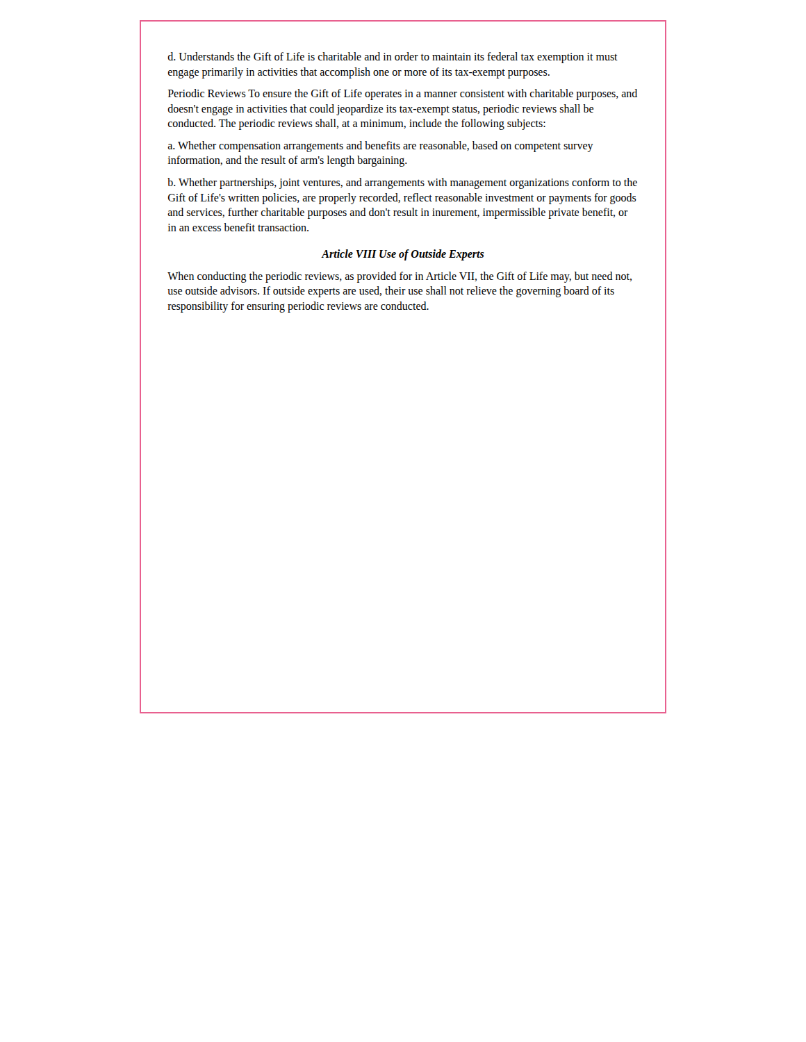d. Understands the Gift of Life is charitable and in order to maintain its federal tax exemption it must engage primarily in activities that accomplish one or more of its tax-exempt purposes.
Periodic Reviews To ensure the Gift of Life operates in a manner consistent with charitable purposes, and doesn't engage in activities that could jeopardize its tax-exempt status, periodic reviews shall be conducted. The periodic reviews shall, at a minimum, include the following subjects:
a. Whether compensation arrangements and benefits are reasonable, based on competent survey information, and the result of arm's length bargaining.
b. Whether partnerships, joint ventures, and arrangements with management organizations conform to the Gift of Life's written policies, are properly recorded, reflect reasonable investment or payments for goods and services, further charitable purposes and don't result in inurement, impermissible private benefit, or in an excess benefit transaction.
Article VIII Use of Outside Experts
When conducting the periodic reviews, as provided for in Article VII, the Gift of Life may, but need not, use outside advisors. If outside experts are used, their use shall not relieve the governing board of its responsibility for ensuring periodic reviews are conducted.